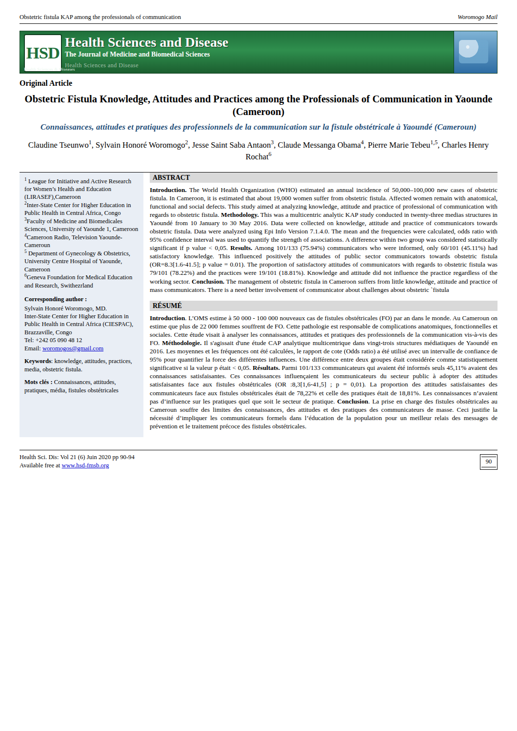Obstetric fistula KAP among the professionals of communication
Woromogo Mail
HSD
Health Sciences and Disease
The Journal of Medicine and Biomedical Sciences
Health Sciences and Disease
Health Sciences & Diseases
Original Article
Obstetric Fistula Knowledge, Attitudes and Practices among the Professionals of Communication in Yaounde (Cameroon)
Connaissances, attitudes et pratiques des professionnels de la communication sur la fistule obstétricale à Yaoundé (Cameroun)
Claudine Tseunwo1, Sylvain Honoré Woromogo2, Jesse Saint Saba Antaon3, Claude Messanga Obama4, Pierre Marie Tebeu1,5, Charles Henry Rochat6
1 League for Initiative and Active Research for Women’s Health and Education (LIRASEF),Cameroon
2Inter-State Center for Higher Education in Public Health in Central Africa, Congo
3Faculty of Medicine and Biomedicales Sciences, University of Yaounde 1, Cameroon
4Cameroon Radio, Television Yaounde-Cameroun
5 Department of Gynecology & Obstetrics, University Centre Hospital of Yaounde, Cameroon
6Geneva Foundation for Medical Education and Research, Swithezrland
Corresponding author :
Sylvain Honoré Woromogo, MD.
Inter-State Center for Higher Education in Public Health in Central Africa (CIESPAC),
Brazzaville, Congo
Tel: +242 05 090 48 12
Email: woromogos@gmail.com
Keywords: knowledge, attitudes, practices, media, obstetric fistula.
Mots clés : Connaissances, attitudes, pratiques, média, fistules obstétricales
ABSTRACT
Introduction. The World Health Organization (WHO) estimated an annual incidence of 50,000–100,000 new cases of obstetric fistula. In Cameroon, it is estimated that about 19,000 women suffer from obstetric fistula. Affected women remain with anatomical, functional and social defects. This study aimed at analyzing knowledge, attitude and practice of professional of communication with regards to obstetric fistula. Methodology. This was a multicentric analytic KAP study conducted in twenty-three medias structures in Yaoundé from 10 January to 30 May 2016. Data were collected on knowledge, attitude and practice of communicators towards obstetric fistula. Data were analyzed using Epi Info Version 7.1.4.0. The mean and the frequencies were calculated, odds ratio with 95% confidence interval was used to quantify the strength of associations. A difference within two group was considered statistically significant if p value < 0,05. Results. Among 101/133 (75.94%) communicators who were informed, only 60/101 (45.11%) had satisfactory knowledge. This influenced positively the attitudes of public sector communicators towards obstetric fistula (OR=8.3[1.6-41.5]; p value = 0.01). The proportion of satisfactory attitudes of communicators with regards to obstetric fistula was 79/101 (78.22%) and the practices were 19/101 (18.81%). Knowledge and attitude did not influence the practice regardless of the working sector. Conclusion. The management of obstetric fistula in Cameroon suffers from little knowledge, attitude and practice of mass communicators. There is a need better involvement of communicator about challenges about obstetric `fistula
RÉSUMÉ
Introduction. L’OMS estime à 50 000 - 100 000 nouveaux cas de fistules obstétricales (FO) par an dans le monde. Au Cameroun on estime que plus de 22 000 femmes souffrent de FO. Cette pathologie est responsable de complications anatomiques, fonctionnelles et sociales. Cette étude visait à analyser les connaissances, attitudes et pratiques des professionnels de la communication vis-à-vis des FO. Méthodologie. Il s'agissait d'une étude CAP analytique multicentrique dans vingt-trois structures médiatiques de Yaoundé en 2016. Les moyennes et les fréquences ont été calculées, le rapport de cote (Odds ratio) a été utilisé avec un intervalle de confiance de 95% pour quantifier la force des différentes influences. Une différence entre deux groupes était considérée comme statistiquement significative si la valeur p était < 0,05. Résultats. Parmi 101/133 communicateurs qui avaient été informés seuls 45,11% avaient des connaissances satisfaisantes. Ces connaissances influençaient les communicateurs du secteur public à adopter des attitudes satisfaisantes face aux fistules obstétricales (OR :8,3[1,6-41,5] ; p = 0,01). La proportion des attitudes satisfaisantes des communicateurs face aux fistules obstétricales était de 78,22% et celle des pratiques était de 18,81%. Les connaissances n’avaient pas d’influence sur les pratiques quel que soit le secteur de pratique. Conclusion. La prise en charge des fistules obstétricales au Cameroun souffre des limites des connaissances, des attitudes et des pratiques des communicateurs de masse. Ceci justifie la nécessité d’impliquer les communicateurs formels dans l’éducation de la population pour un meilleur relais des messages de prévention et le traitement précoce des fistules obstétricales.
Health Sci. Dis: Vol 21 (6) Juin 2020 pp 90-94
Available free at www.hsd-fmsb.org
90